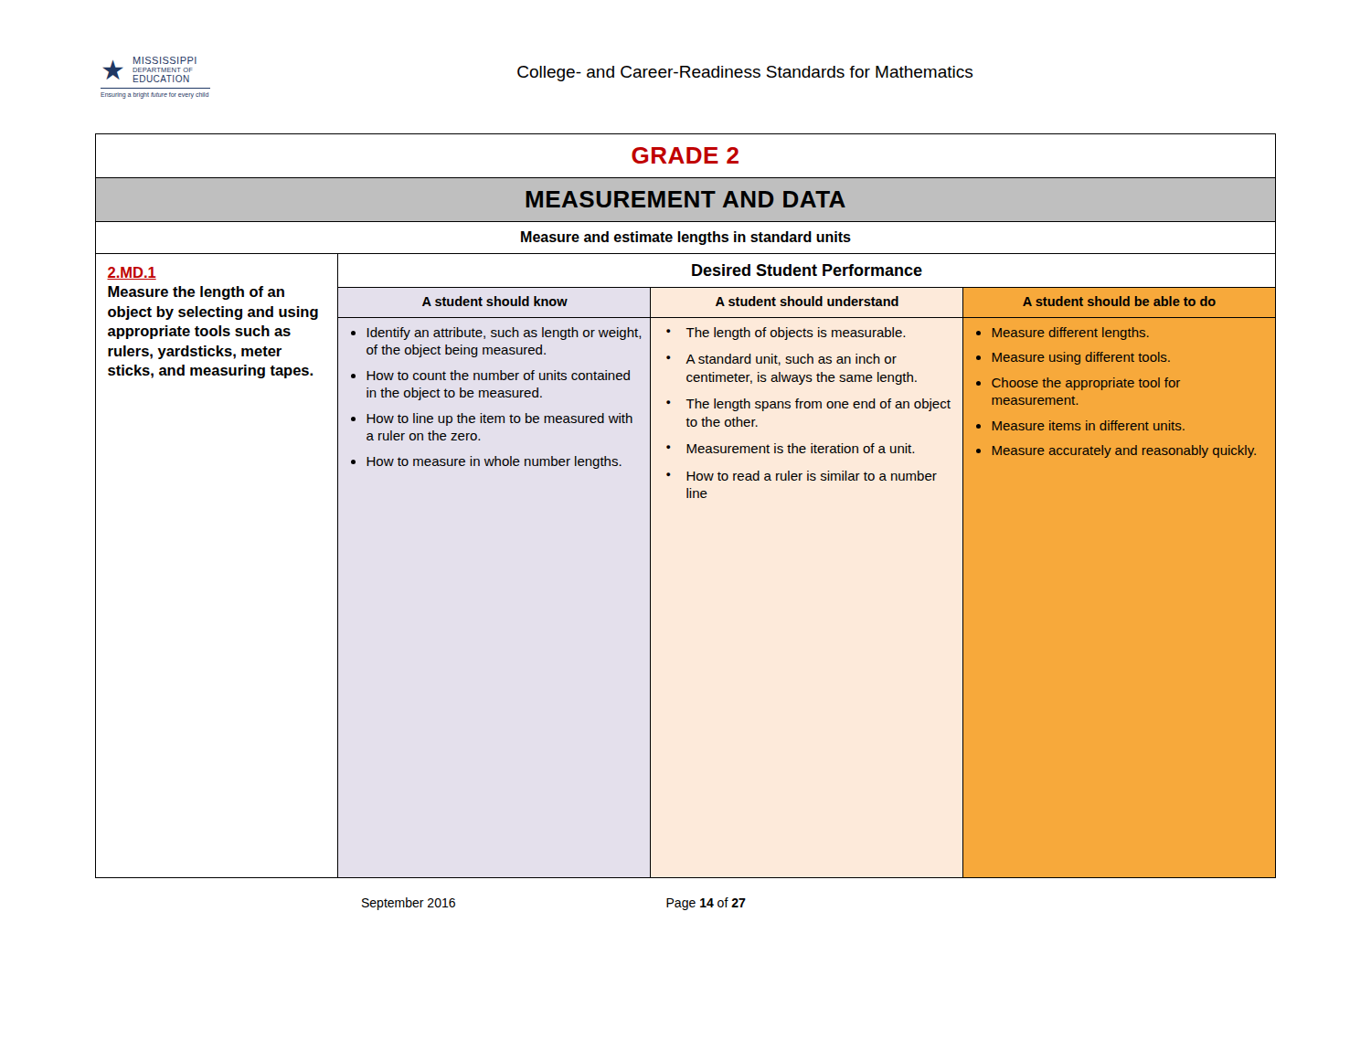★
MISSISSIPPI
DEPARTMENT OF
EDUCATION
Ensuring a bright future for every child
College- and Career-Readiness Standards for Mathematics
| GRADE 2 |
| MEASUREMENT AND DATA |
| Measure and estimate lengths in standard units |
| 2.MD.1 Measure the length of an object by selecting and using appropriate tools such as rulers, yardsticks, meter sticks, and measuring tapes. | Desired Student Performance |
| A student should know | A student should understand | A student should be able to do |
| Identify an attribute, such as length or weight, of the object being measured. How to count the number of units contained in the object to be measured. How to line up the item to be measured with a ruler on the zero. How to measure in whole number lengths. | The length of objects is measurable. A standard unit, such as an inch or centimeter, is always the same length. The length spans from one end of an object to the other. Measurement is the iteration of a unit. How to read a ruler is similar to a number line | Measure different lengths. Measure using different tools. Choose the appropriate tool for measurement. Measure items in different units. Measure accurately and reasonably quickly. |
September 2016
Page 14 of 27